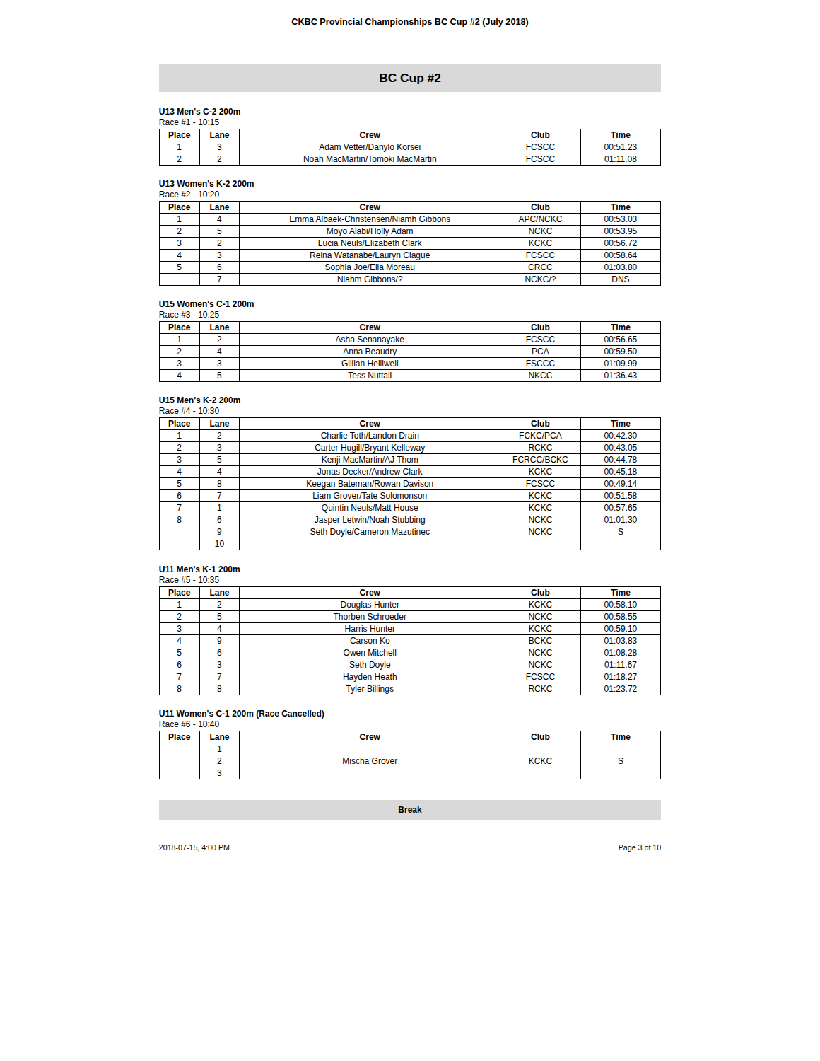CKBC Provincial Championships BC Cup #2 (July 2018)
BC Cup #2
U13 Men's C-2 200m
Race #1 - 10:15
| Place | Lane | Crew | Club | Time |
| --- | --- | --- | --- | --- |
| 1 | 3 | Adam Vetter/Danylo Korsei | FCSCC | 00:51.23 |
| 2 | 2 | Noah MacMartin/Tomoki MacMartin | FCSCC | 01:11.08 |
U13 Women's K-2 200m
Race #2 - 10:20
| Place | Lane | Crew | Club | Time |
| --- | --- | --- | --- | --- |
| 1 | 4 | Emma Albaek-Christensen/Niamh Gibbons | APC/NCKC | 00:53.03 |
| 2 | 5 | Moyo Alabi/Holly Adam | NCKC | 00:53.95 |
| 3 | 2 | Lucia Neuls/Elizabeth Clark | KCKC | 00:56.72 |
| 4 | 3 | Reina Watanabe/Lauryn Clague | FCSCC | 00:58.64 |
| 5 | 6 | Sophia Joe/Ella Moreau | CRCC | 01:03.80 |
| | 7 | Niahm Gibbons/? | NCKC/? | DNS |
U15 Women's C-1 200m
Race #3 - 10:25
| Place | Lane | Crew | Club | Time |
| --- | --- | --- | --- | --- |
| 1 | 2 | Asha Senanayake | FCSCC | 00:56.65 |
| 2 | 4 | Anna Beaudry | PCA | 00:59.50 |
| 3 | 3 | Gillian Helliwell | FSCCC | 01:09.99 |
| 4 | 5 | Tess Nuttall | NKCC | 01:36.43 |
U15 Men's K-2 200m
Race #4 - 10:30
| Place | Lane | Crew | Club | Time |
| --- | --- | --- | --- | --- |
| 1 | 2 | Charlie Toth/Landon Drain | FCKC/PCA | 00:42.30 |
| 2 | 3 | Carter Hugill/Bryant Kelleway | RCKC | 00:43.05 |
| 3 | 5 | Kenji MacMartin/AJ Thom | FCRCC/BCKC | 00:44.78 |
| 4 | 4 | Jonas Decker/Andrew Clark | KCKC | 00:45.18 |
| 5 | 8 | Keegan Bateman/Rowan Davison | FCSCC | 00:49.14 |
| 6 | 7 | Liam Grover/Tate Solomonson | KCKC | 00:51.58 |
| 7 | 1 | Quintin Neuls/Matt House | KCKC | 00:57.65 |
| 8 | 6 | Jasper Letwin/Noah Stubbing | NCKC | 01:01.30 |
| | 9 | Seth Doyle/Cameron Mazutinec | NCKC | S |
| | 10 | | | |
U11 Men's K-1 200m
Race #5 - 10:35
| Place | Lane | Crew | Club | Time |
| --- | --- | --- | --- | --- |
| 1 | 2 | Douglas Hunter | KCKC | 00:58.10 |
| 2 | 5 | Thorben Schroeder | NCKC | 00:58.55 |
| 3 | 4 | Harris Hunter | KCKC | 00:59.10 |
| 4 | 9 | Carson Ko | BCKC | 01:03.83 |
| 5 | 6 | Owen Mitchell | NCKC | 01:08.28 |
| 6 | 3 | Seth Doyle | NCKC | 01:11.67 |
| 7 | 7 | Hayden Heath | FCSCC | 01:18.27 |
| 8 | 8 | Tyler Billings | RCKC | 01:23.72 |
U11 Women's C-1 200m (Race Cancelled)
Race #6 - 10:40
| Place | Lane | Crew | Club | Time |
| --- | --- | --- | --- | --- |
| | 1 | | | |
| | 2 | Mischa Grover | KCKC | S |
| | 3 | | | |
Break
2018-07-15, 4:00 PM
Page 3 of 10